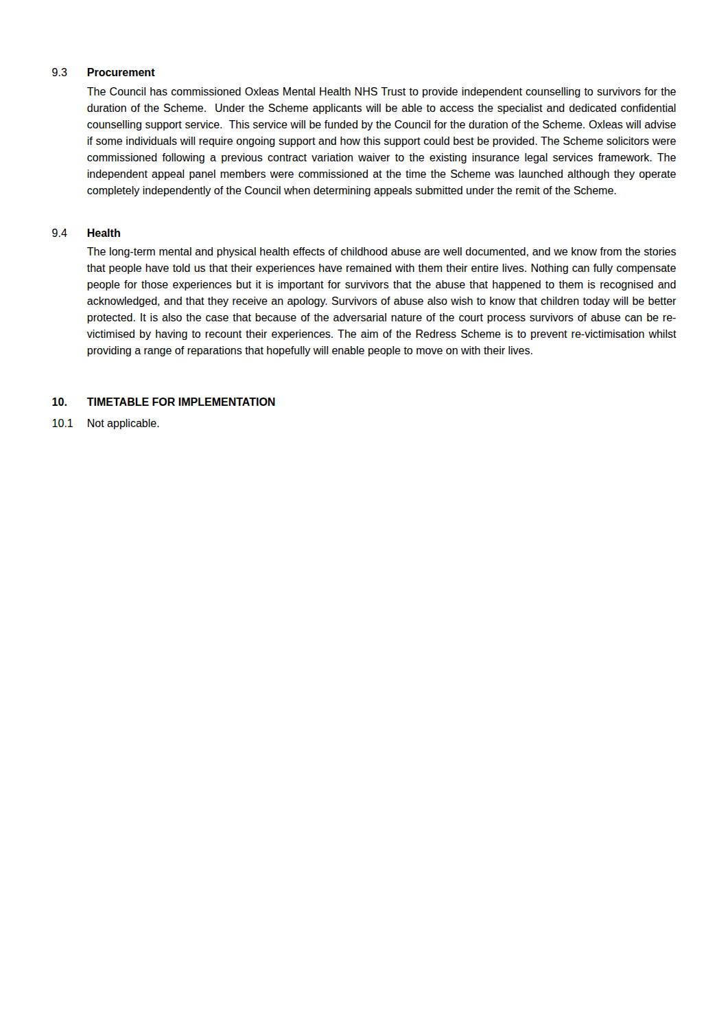9.3
Procurement
The Council has commissioned Oxleas Mental Health NHS Trust to provide independent counselling to survivors for the duration of the Scheme. Under the Scheme applicants will be able to access the specialist and dedicated confidential counselling support service. This service will be funded by the Council for the duration of the Scheme. Oxleas will advise if some individuals will require ongoing support and how this support could best be provided. The Scheme solicitors were commissioned following a previous contract variation waiver to the existing insurance legal services framework. The independent appeal panel members were commissioned at the time the Scheme was launched although they operate completely independently of the Council when determining appeals submitted under the remit of the Scheme.
9.4
Health
The long-term mental and physical health effects of childhood abuse are well documented, and we know from the stories that people have told us that their experiences have remained with them their entire lives. Nothing can fully compensate people for those experiences but it is important for survivors that the abuse that happened to them is recognised and acknowledged, and that they receive an apology. Survivors of abuse also wish to know that children today will be better protected. It is also the case that because of the adversarial nature of the court process survivors of abuse can be re-victimised by having to recount their experiences. The aim of the Redress Scheme is to prevent re-victimisation whilst providing a range of reparations that hopefully will enable people to move on with their lives.
10.
TIMETABLE FOR IMPLEMENTATION
10.1
Not applicable.